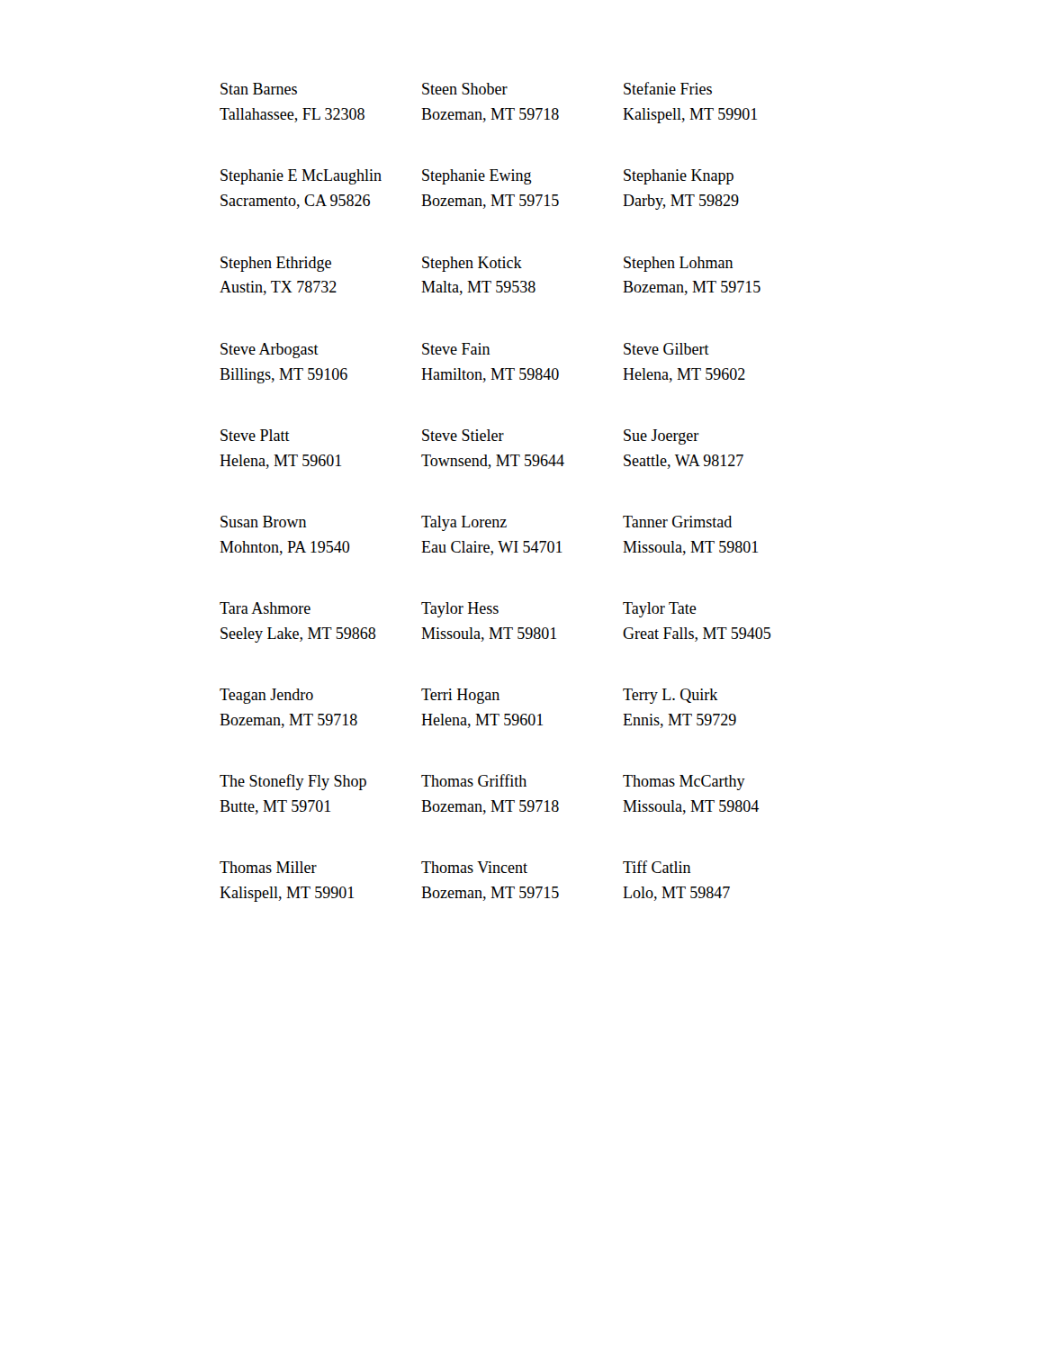| Stan Barnes Tallahassee, FL 32308 | Steen Shober Bozeman, MT 59718 | Stefanie Fries Kalispell, MT 59901 |
| Stephanie E McLaughlin Sacramento, CA 95826 | Stephanie Ewing Bozeman, MT 59715 | Stephanie Knapp Darby, MT 59829 |
| Stephen Ethridge Austin, TX 78732 | Stephen Kotick Malta, MT 59538 | Stephen Lohman Bozeman, MT 59715 |
| Steve Arbogast Billings, MT 59106 | Steve Fain Hamilton, MT 59840 | Steve Gilbert Helena, MT 59602 |
| Steve Platt Helena, MT 59601 | Steve Stieler Townsend, MT 59644 | Sue Joerger Seattle, WA 98127 |
| Susan Brown Mohnton, PA 19540 | Talya Lorenz Eau Claire, WI 54701 | Tanner Grimstad Missoula, MT 59801 |
| Tara Ashmore Seeley Lake, MT 59868 | Taylor Hess Missoula, MT 59801 | Taylor Tate Great Falls, MT 59405 |
| Teagan Jendro Bozeman, MT 59718 | Terri Hogan Helena, MT 59601 | Terry L. Quirk Ennis, MT 59729 |
| The Stonefly Fly Shop Butte, MT 59701 | Thomas Griffith Bozeman, MT 59718 | Thomas McCarthy Missoula, MT 59804 |
| Thomas Miller Kalispell, MT 59901 | Thomas Vincent Bozeman, MT 59715 | Tiff Catlin Lolo, MT 59847 |